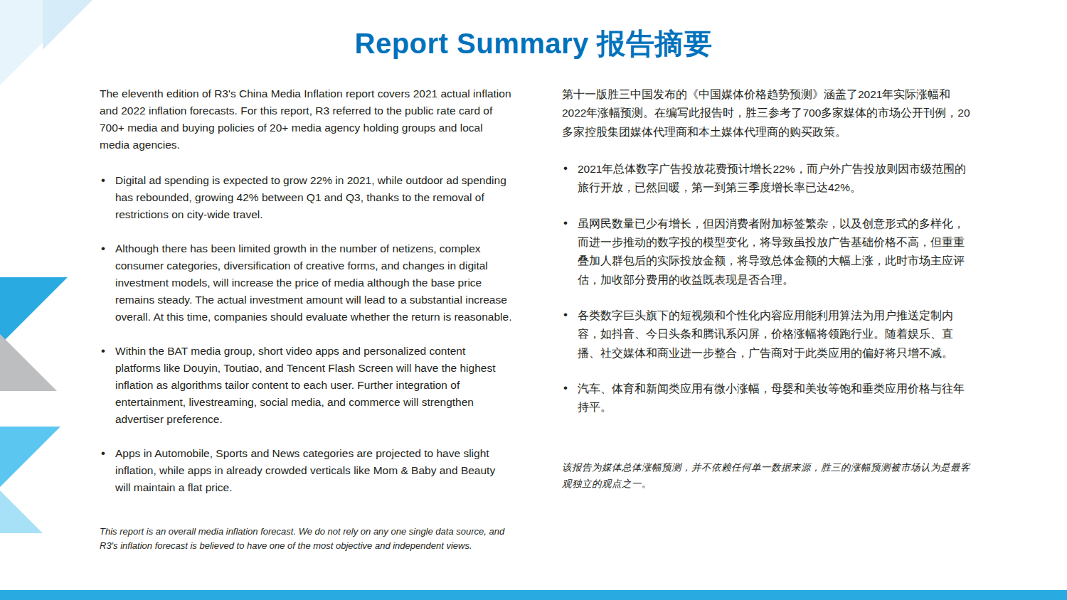Report Summary 报告摘要
The eleventh edition of R3's China Media Inflation report covers 2021 actual inflation and 2022 inflation forecasts. For this report, R3 referred to the public rate card of 700+ media and buying policies of 20+ media agency holding groups and local media agencies.
Digital ad spending is expected to grow 22% in 2021, while outdoor ad spending has rebounded, growing 42% between Q1 and Q3, thanks to the removal of restrictions on city-wide travel.
Although there has been limited growth in the number of netizens, complex consumer categories, diversification of creative forms, and changes in digital investment models, will increase the price of media although the base price remains steady. The actual investment amount will lead to a substantial increase overall. At this time, companies should evaluate whether the return is reasonable.
Within the BAT media group, short video apps and personalized content platforms like Douyin, Toutiao, and Tencent Flash Screen will have the highest inflation as algorithms tailor content to each user. Further integration of entertainment, livestreaming, social media, and commerce will strengthen advertiser preference.
Apps in Automobile, Sports and News categories are projected to have slight inflation, while apps in already crowded verticals like Mom & Baby and Beauty will maintain a flat price.
This report is an overall media inflation forecast. We do not rely on any one single data source, and R3's inflation forecast is believed to have one of the most objective and independent views.
第十一版胜三中国发布的《中国媒体价格趋势预测》涵盖了2021年实际涨幅和2022年涨幅预测。在编写此报告时，胜三参考了700多家媒体的市场公开刊例，20多家控股集团媒体代理商和本土媒体代理商的购买政策。
2021年总体数字广告投放花费预计增长22%，而户外广告投放则因市级范围的旅行开放，已然回暖，第一到第三季度增长率已达42%。
虽网民数量已少有增长，但因消费者附加标签繁杂，以及创意形式的多样化，而进一步推动的数字投的模型变化，将导致虽投放广告基础价格不高，但重重叠加人群包后的实际投放金额，将导致总体金额的大幅上涨，此时市场主应评估，加收部分费用的收益既表现是否合理。
各类数字巨头旗下的短视频和个性化内容应用能利用算法为用户推送定制内容，如抖音、今日头条和腾讯系闪屏，价格涨幅将领跑行业。随着娱乐、直播、社交媒体和商业进一步整合，广告商对于此类应用的偏好将只增不减。
汽车、体育和新闻类应用有微小涨幅，母婴和美妆等饱和垂类应用价格与往年持平。
该报告为媒体总体涨幅预测，并不依赖任何单一数据来源，胜三的涨幅预测被市场认为是最客观独立的观点之一。